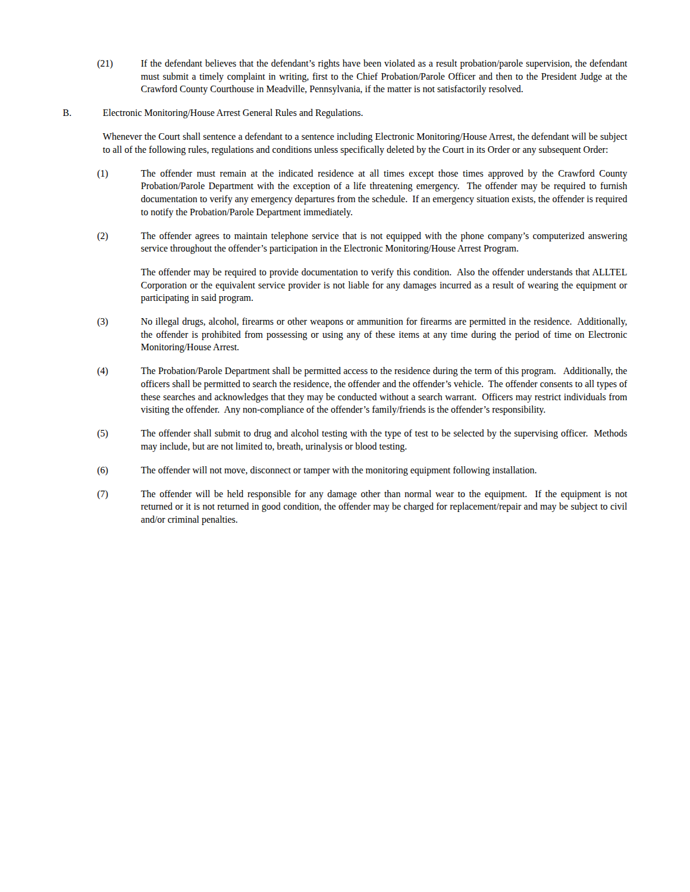(21)
If the defendant believes that the defendant’s rights have been violated as a result probation/parole supervision, the defendant must submit a timely complaint in writing, first to the Chief Probation/Parole Officer and then to the President Judge at the Crawford County Courthouse in Meadville, Pennsylvania, if the matter is not satisfactorily resolved.
B.
Electronic Monitoring/House Arrest General Rules and Regulations.
Whenever the Court shall sentence a defendant to a sentence including Electronic Monitoring/House Arrest, the defendant will be subject to all of the following rules, regulations and conditions unless specifically deleted by the Court in its Order or any subsequent Order:
(1)
The offender must remain at the indicated residence at all times except those times approved by the Crawford County Probation/Parole Department with the exception of a life threatening emergency. The offender may be required to furnish documentation to verify any emergency departures from the schedule. If an emergency situation exists, the offender is required to notify the Probation/Parole Department immediately.
(2)
The offender agrees to maintain telephone service that is not equipped with the phone company’s computerized answering service throughout the offender’s participation in the Electronic Monitoring/House Arrest Program.
The offender may be required to provide documentation to verify this condition. Also the offender understands that ALLTEL Corporation or the equivalent service provider is not liable for any damages incurred as a result of wearing the equipment or participating in said program.
(3)
No illegal drugs, alcohol, firearms or other weapons or ammunition for firearms are permitted in the residence. Additionally, the offender is prohibited from possessing or using any of these items at any time during the period of time on Electronic Monitoring/House Arrest.
(4)
The Probation/Parole Department shall be permitted access to the residence during the term of this program. Additionally, the officers shall be permitted to search the residence, the offender and the offender’s vehicle. The offender consents to all types of these searches and acknowledges that they may be conducted without a search warrant. Officers may restrict individuals from visiting the offender. Any non-compliance of the offender’s family/friends is the offender’s responsibility.
(5)
The offender shall submit to drug and alcohol testing with the type of test to be selected by the supervising officer. Methods may include, but are not limited to, breath, urinalysis or blood testing.
(6)
The offender will not move, disconnect or tamper with the monitoring equipment following installation.
(7)
The offender will be held responsible for any damage other than normal wear to the equipment. If the equipment is not returned or it is not returned in good condition, the offender may be charged for replacement/repair and may be subject to civil and/or criminal penalties.